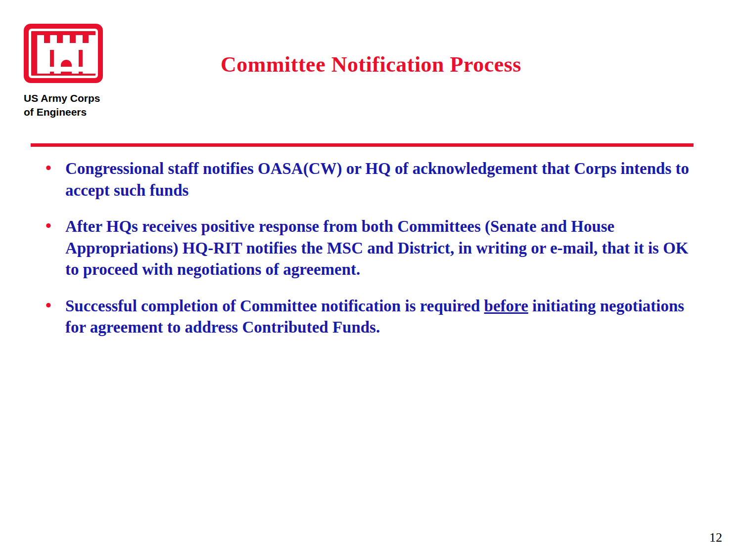US Army Corps
of Engineers
Committee Notification Process
Congressional staff notifies OASA(CW) or HQ of acknowledgement that Corps intends to accept such funds
After HQs receives positive response from both Committees (Senate and House Appropriations) HQ-RIT notifies the MSC and District, in writing or e-mail, that it is OK to proceed with negotiations of agreement.
Successful completion of Committee notification is required before initiating negotiations for agreement to address Contributed Funds.
12